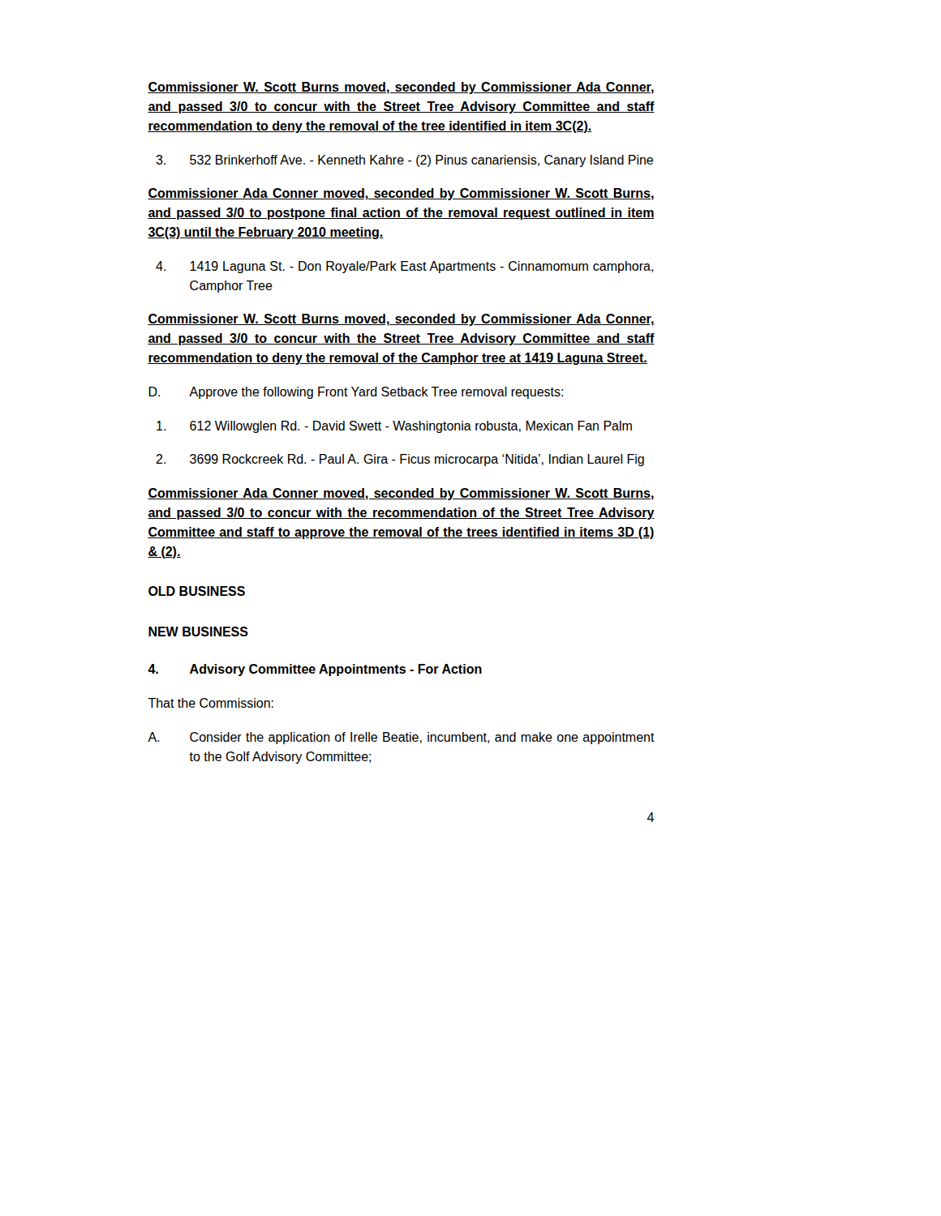Commissioner W. Scott Burns moved, seconded by Commissioner Ada Conner, and passed 3/0 to concur with the Street Tree Advisory Committee and staff recommendation to deny the removal of the tree identified in item 3C(2).
3.
532 Brinkerhoff Ave. - Kenneth Kahre - (2) Pinus canariensis, Canary Island Pine
Commissioner Ada Conner moved, seconded by Commissioner W. Scott Burns, and passed 3/0 to postpone final action of the removal request outlined in item 3C(3) until the February 2010 meeting.
4.
1419 Laguna St. - Don Royale/Park East Apartments - Cinnamomum camphora, Camphor Tree
Commissioner W. Scott Burns moved, seconded by Commissioner Ada Conner, and passed 3/0 to concur with the Street Tree Advisory Committee and staff recommendation to deny the removal of the Camphor tree at 1419 Laguna Street.
D.
Approve the following Front Yard Setback Tree removal requests:
1.
612 Willowglen Rd. - David Swett - Washingtonia robusta, Mexican Fan Palm
2.
3699 Rockcreek Rd. - Paul A. Gira - Ficus microcarpa ‘Nitida’, Indian Laurel Fig
Commissioner Ada Conner moved, seconded by Commissioner W. Scott Burns, and passed 3/0 to concur with the recommendation of the Street Tree Advisory Committee and staff to approve the removal of the trees identified in items 3D (1) & (2).
OLD BUSINESS
NEW BUSINESS
4.
Advisory Committee Appointments - For Action
That the Commission:
A.
Consider the application of Irelle Beatie, incumbent, and make one appointment to the Golf Advisory Committee;
4